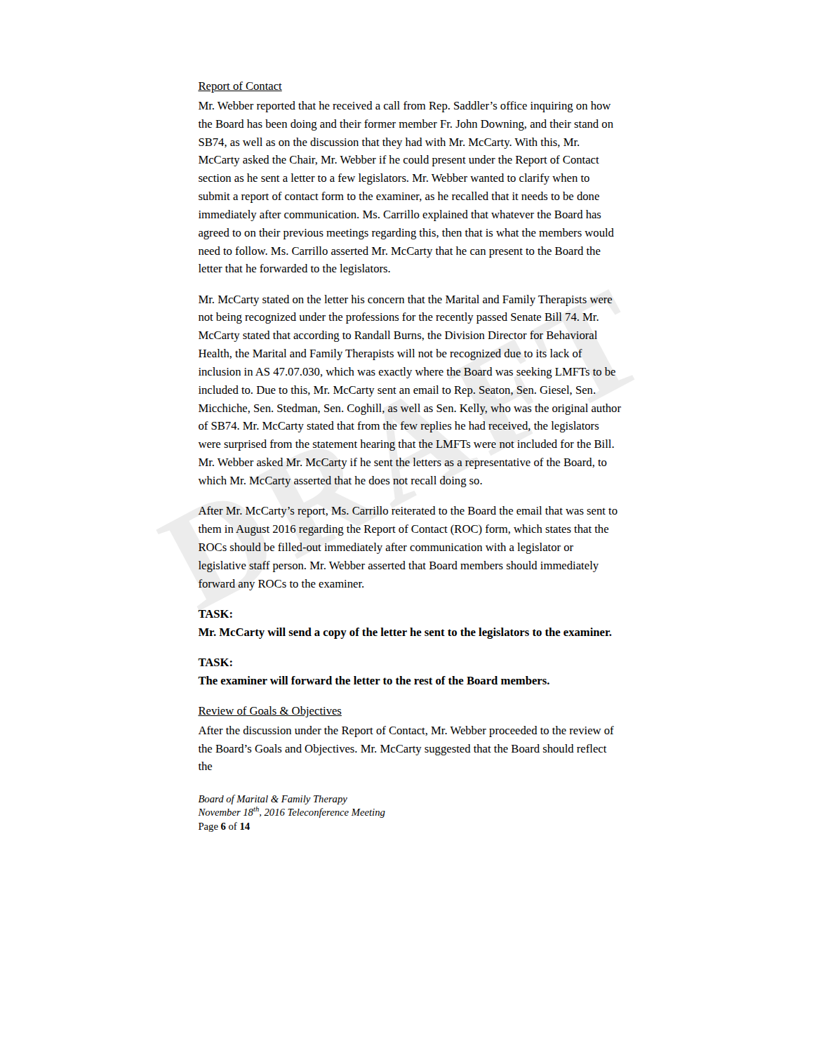DRAFT
Report of Contact
Mr. Webber reported that he received a call from Rep. Saddler’s office inquiring on how the Board has been doing and their former member Fr. John Downing, and their stand on SB74, as well as on the discussion that they had with Mr. McCarty. With this, Mr. McCarty asked the Chair, Mr. Webber if he could present under the Report of Contact section as he sent a letter to a few legislators. Mr. Webber wanted to clarify when to submit a report of contact form to the examiner, as he recalled that it needs to be done immediately after communication. Ms. Carrillo explained that whatever the Board has agreed to on their previous meetings regarding this, then that is what the members would need to follow. Ms. Carrillo asserted Mr. McCarty that he can present to the Board the letter that he forwarded to the legislators.
Mr. McCarty stated on the letter his concern that the Marital and Family Therapists were not being recognized under the professions for the recently passed Senate Bill 74. Mr. McCarty stated that according to Randall Burns, the Division Director for Behavioral Health, the Marital and Family Therapists will not be recognized due to its lack of inclusion in AS 47.07.030, which was exactly where the Board was seeking LMFTs to be included to. Due to this, Mr. McCarty sent an email to Rep. Seaton, Sen. Giesel, Sen. Micchiche, Sen. Stedman, Sen. Coghill, as well as Sen. Kelly, who was the original author of SB74. Mr. McCarty stated that from the few replies he had received, the legislators were surprised from the statement hearing that the LMFTs were not included for the Bill. Mr. Webber asked Mr. McCarty if he sent the letters as a representative of the Board, to which Mr. McCarty asserted that he does not recall doing so.
After Mr. McCarty’s report, Ms. Carrillo reiterated to the Board the email that was sent to them in August 2016 regarding the Report of Contact (ROC) form, which states that the ROCs should be filled-out immediately after communication with a legislator or legislative staff person. Mr. Webber asserted that Board members should immediately forward any ROCs to the examiner.
TASK:
Mr. McCarty will send a copy of the letter he sent to the legislators to the examiner.
TASK:
The examiner will forward the letter to the rest of the Board members.
Review of Goals & Objectives
After the discussion under the Report of Contact, Mr. Webber proceeded to the review of the Board’s Goals and Objectives. Mr. McCarty suggested that the Board should reflect the
Board of Marital & Family Therapy
November 18th, 2016 Teleconference Meeting
Page 6 of 14